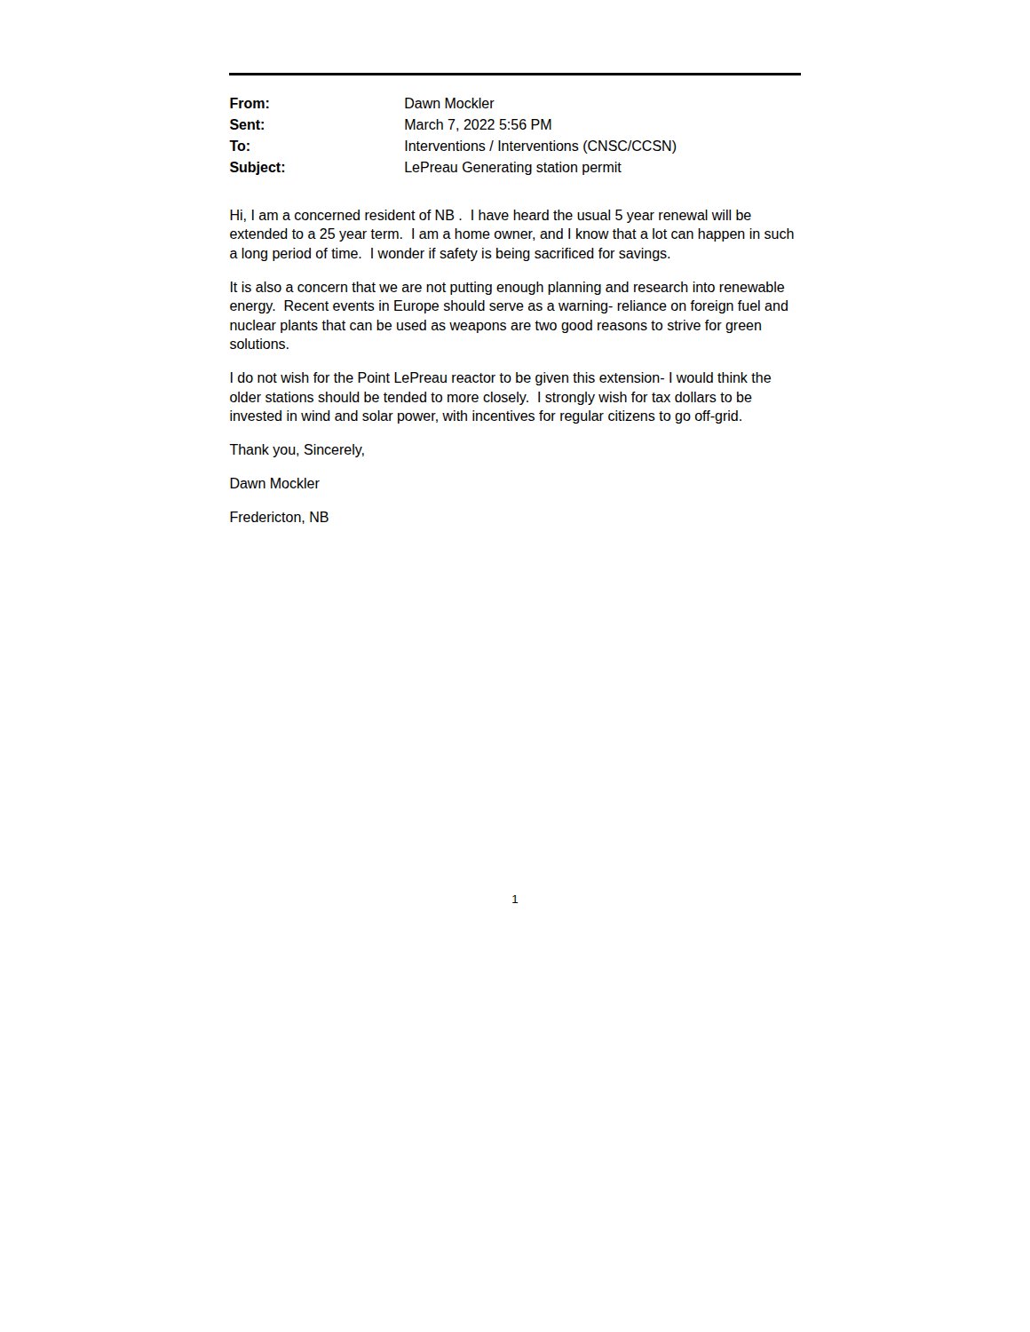| From: | Dawn Mockler |
| Sent: | March 7, 2022 5:56 PM |
| To: | Interventions / Interventions (CNSC/CCSN) |
| Subject: | LePreau Generating station permit |
Hi, I am a concerned resident of NB . I have heard the usual 5 year renewal will be extended to a 25 year term. I am a home owner, and I know that a lot can happen in such a long period of time. I wonder if safety is being sacrificed for savings.
It is also a concern that we are not putting enough planning and research into renewable energy. Recent events in Europe should serve as a warning- reliance on foreign fuel and nuclear plants that can be used as weapons are two good reasons to strive for green solutions.
I do not wish for the Point LePreau reactor to be given this extension- I would think the older stations should be tended to more closely. I strongly wish for tax dollars to be invested in wind and solar power, with incentives for regular citizens to go off-grid.
Thank you, Sincerely,
Dawn Mockler
Fredericton, NB
1